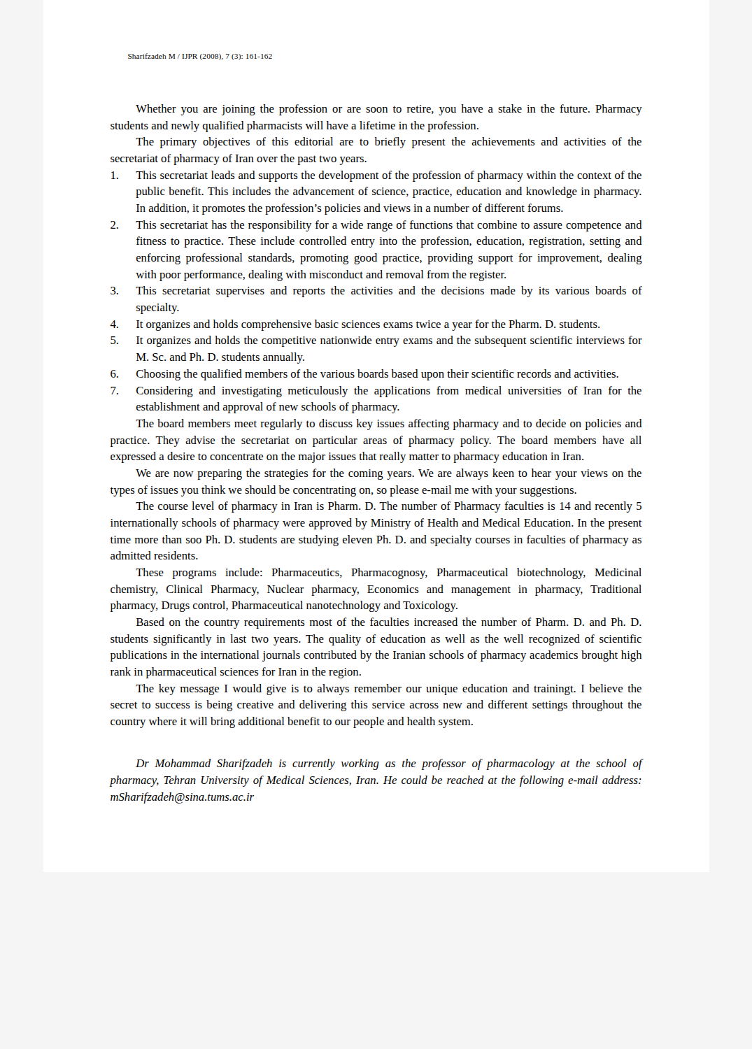Sharifzadeh M / IJPR (2008), 7 (3): 161-162
Whether you are joining the profession or are soon to retire, you have a stake in the future. Pharmacy students and newly qualified pharmacists will have a lifetime in the profession.
The primary objectives of this editorial are to briefly present the achievements and activities of the secretariat of pharmacy of Iran over the past two years.
1. This secretariat leads and supports the development of the profession of pharmacy within the context of the public benefit. This includes the advancement of science, practice, education and knowledge in pharmacy. In addition, it promotes the profession’s policies and views in a number of different forums.
2. This secretariat has the responsibility for a wide range of functions that combine to assure competence and fitness to practice. These include controlled entry into the profession, education, registration, setting and enforcing professional standards, promoting good practice, providing support for improvement, dealing with poor performance, dealing with misconduct and removal from the register.
3. This secretariat supervises and reports the activities and the decisions made by its various boards of specialty.
4. It organizes and holds comprehensive basic sciences exams twice a year for the Pharm. D. students.
5. It organizes and holds the competitive nationwide entry exams and the subsequent scientific interviews for M. Sc. and Ph. D. students annually.
6. Choosing the qualified members of the various boards based upon their scientific records and activities.
7. Considering and investigating meticulously the applications from medical universities of Iran for the establishment and approval of new schools of pharmacy.
The board members meet regularly to discuss key issues affecting pharmacy and to decide on policies and practice. They advise the secretariat on particular areas of pharmacy policy. The board members have all expressed a desire to concentrate on the major issues that really matter to pharmacy education in Iran.
We are now preparing the strategies for the coming years. We are always keen to hear your views on the types of issues you think we should be concentrating on, so please e-mail me with your suggestions.
The course level of pharmacy in Iran is Pharm. D. The number of Pharmacy faculties is 14 and recently 5 internationally schools of pharmacy were approved by Ministry of Health and Medical Education. In the present time more than soo Ph. D. students are studying eleven Ph. D. and specialty courses in faculties of pharmacy as admitted residents.
These programs include: Pharmaceutics, Pharmacognosy, Pharmaceutical biotechnology, Medicinal chemistry, Clinical Pharmacy, Nuclear pharmacy, Economics and management in pharmacy, Traditional pharmacy, Drugs control, Pharmaceutical nanotechnology and Toxicology.
Based on the country requirements most of the faculties increased the number of Pharm. D. and Ph. D. students significantly in last two years. The quality of education as well as the well recognized of scientific publications in the international journals contributed by the Iranian schools of pharmacy academics brought high rank in pharmaceutical sciences for Iran in the region.
The key message I would give is to always remember our unique education and trainingt. I believe the secret to success is being creative and delivering this service across new and different settings throughout the country where it will bring additional benefit to our people and health system.
Dr Mohammad Sharifzadeh is currently working as the professor of pharmacology at the school of pharmacy, Tehran University of Medical Sciences, Iran. He could be reached at the following e-mail address: mSharifzadeh@sina.tums.ac.ir